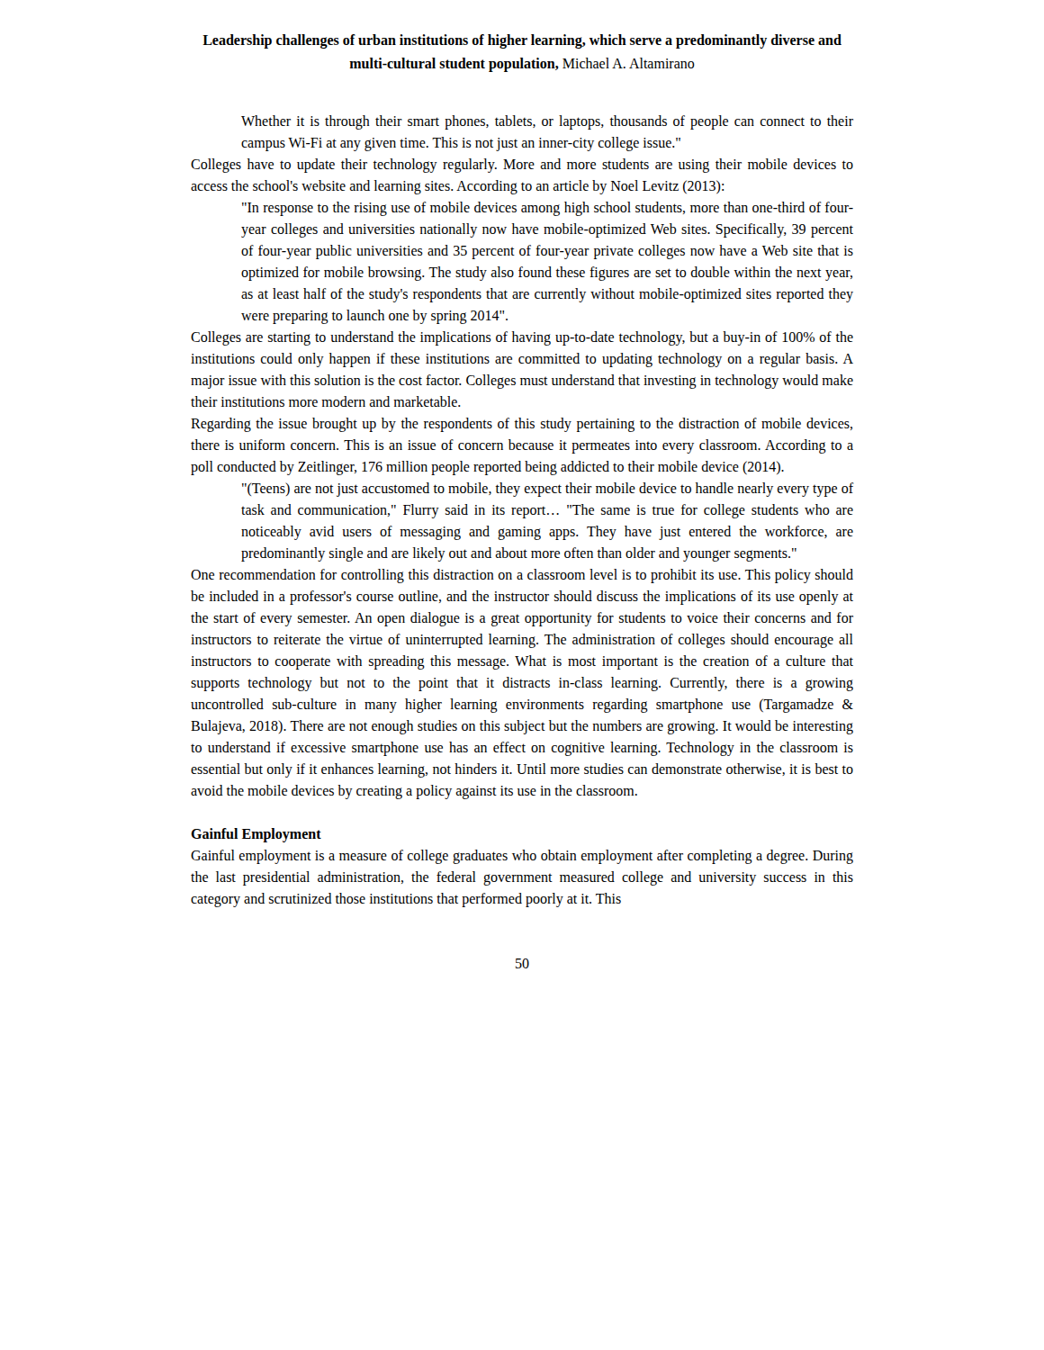Leadership challenges of urban institutions of higher learning, which serve a predominantly diverse and multi-cultural student population, Michael A. Altamirano
Whether it is through their smart phones, tablets, or laptops, thousands of people can connect to their campus Wi-Fi at any given time. This is not just an inner-city college issue."
Colleges have to update their technology regularly. More and more students are using their mobile devices to access the school's website and learning sites. According to an article by Noel Levitz (2013):
"In response to the rising use of mobile devices among high school students, more than one-third of four-year colleges and universities nationally now have mobile-optimized Web sites. Specifically, 39 percent of four-year public universities and 35 percent of four-year private colleges now have a Web site that is optimized for mobile browsing. The study also found these figures are set to double within the next year, as at least half of the study's respondents that are currently without mobile-optimized sites reported they were preparing to launch one by spring 2014".
Colleges are starting to understand the implications of having up-to-date technology, but a buy-in of 100% of the institutions could only happen if these institutions are committed to updating technology on a regular basis. A major issue with this solution is the cost factor. Colleges must understand that investing in technology would make their institutions more modern and marketable.
Regarding the issue brought up by the respondents of this study pertaining to the distraction of mobile devices, there is uniform concern. This is an issue of concern because it permeates into every classroom. According to a poll conducted by Zeitlinger, 176 million people reported being addicted to their mobile device (2014).
"(Teens) are not just accustomed to mobile, they expect their mobile device to handle nearly every type of task and communication," Flurry said in its report… "The same is true for college students who are noticeably avid users of messaging and gaming apps. They have just entered the workforce, are predominantly single and are likely out and about more often than older and younger segments."
One recommendation for controlling this distraction on a classroom level is to prohibit its use. This policy should be included in a professor's course outline, and the instructor should discuss the implications of its use openly at the start of every semester. An open dialogue is a great opportunity for students to voice their concerns and for instructors to reiterate the virtue of uninterrupted learning. The administration of colleges should encourage all instructors to cooperate with spreading this message. What is most important is the creation of a culture that supports technology but not to the point that it distracts in-class learning. Currently, there is a growing uncontrolled sub-culture in many higher learning environments regarding smartphone use (Targamadze & Bulajeva, 2018). There are not enough studies on this subject but the numbers are growing. It would be interesting to understand if excessive smartphone use has an effect on cognitive learning. Technology in the classroom is essential but only if it enhances learning, not hinders it. Until more studies can demonstrate otherwise, it is best to avoid the mobile devices by creating a policy against its use in the classroom.
Gainful Employment
Gainful employment is a measure of college graduates who obtain employment after completing a degree. During the last presidential administration, the federal government measured college and university success in this category and scrutinized those institutions that performed poorly at it. This
50